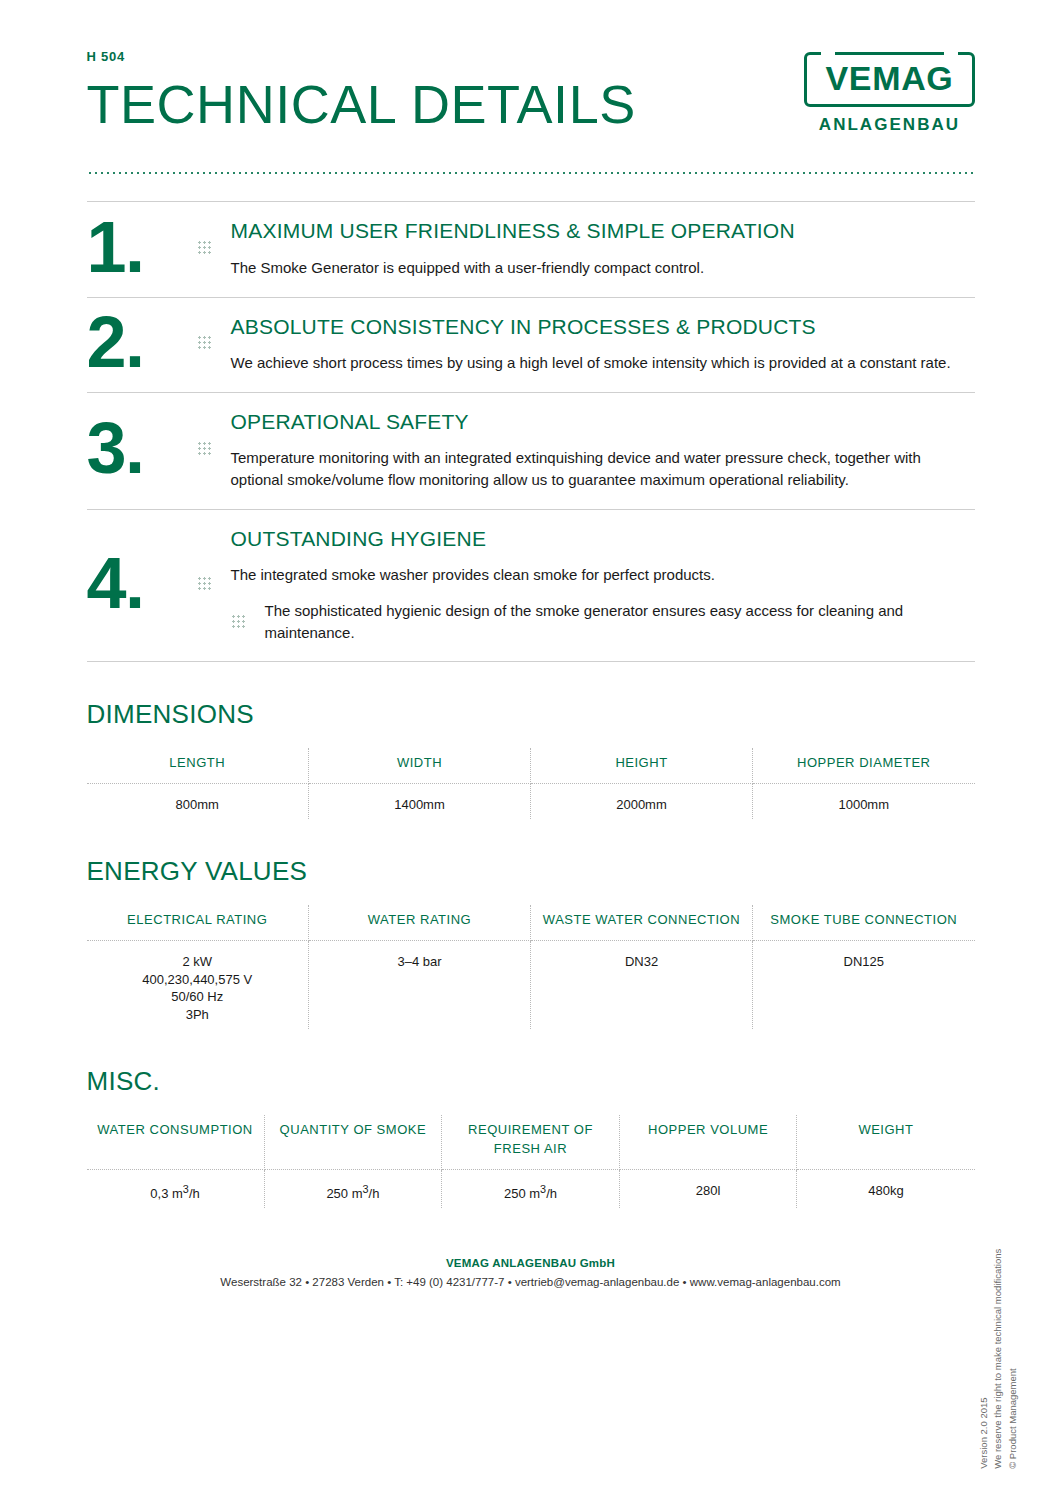H 504
Technical Details
VEMAG
Anlagenbau
1.
Maximum user friendliness & simple operation
The Smoke Generator is equipped with a user-friendly compact control.
2.
Absolute consistency in processes & products
We achieve short process times by using a high level of smoke intensity which is provided at a constant rate.
3.
Operational safety
Temperature monitoring with an integrated extinquishing device and water pressure check, together with optional smoke/volume flow monitoring allow us to guarantee maximum operational reliability.
4.
Outstanding hygiene
The integrated smoke washer provides clean smoke for perfect products.
The sophisticated hygienic design of the smoke generator ensures easy access for cleaning and maintenance.
Dimensions
| Length | Width | Height | Hopper diameter |
| --- | --- | --- | --- |
| 800mm | 1400mm | 2000mm | 1000mm |
Energy values
| Electrical rating | Water rating | Waste water connection | Smoke tube connection |
| --- | --- | --- | --- |
| 2 kW 400,230,440,575 V 50/60 Hz 3Ph | 3–4 bar | DN32 | DN125 |
Misc.
| Water consumption | Quantity of smoke | Requirement of fresh air | Hopper volume | Weight |
| --- | --- | --- | --- | --- |
| 0,3 m 3 /h | 250 m 3 /h | 250 m 3 /h | 280l | 480kg |
Version 2.0 2015 We reserve the right to make technical modifications © Product Management
VEMAG ANLAGENBAU GmbH
Weserstraße 32 • 27283 Verden • T: +49 (0) 4231/777-7 • vertrieb@vemag-anlagenbau.de • www.vemag-anlagenbau.com